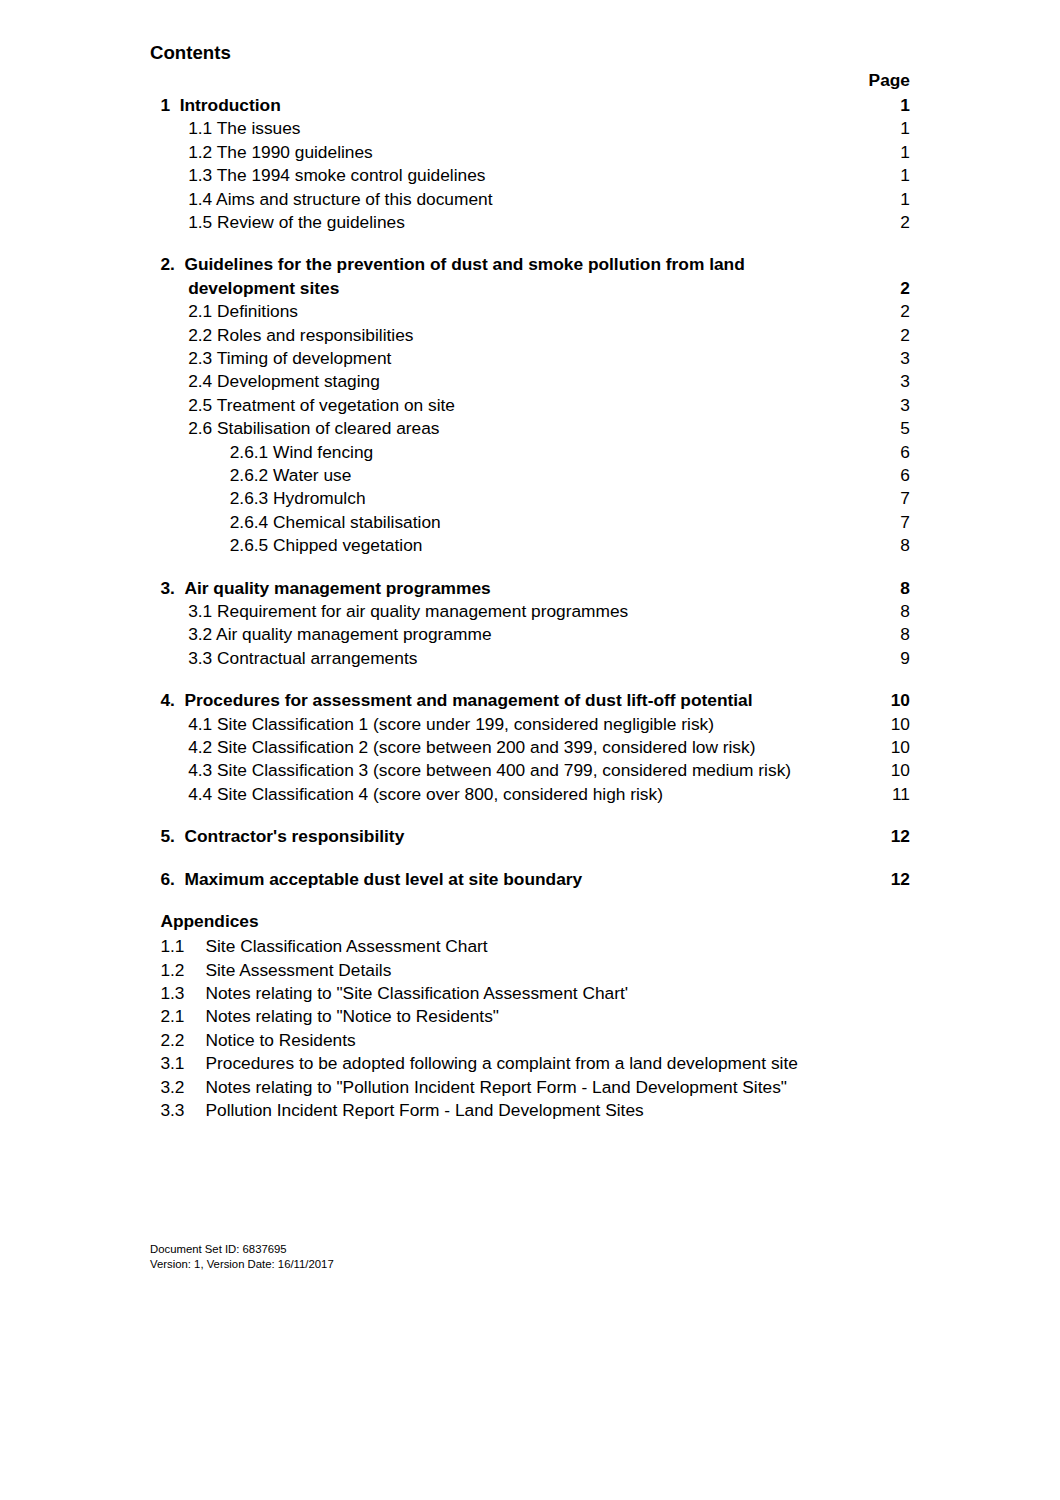Contents
Page
1 Introduction 1
1.1 The issues 1
1.2 The 1990 guidelines 1
1.3 The 1994 smoke control guidelines 1
1.4 Aims and structure of this document 1
1.5 Review of the guidelines 2
2. Guidelines for the prevention of dust and smoke pollution from land
development sites 2
2.1 Definitions 2
2.2 Roles and responsibilities 2
2.3 Timing of development 3
2.4 Development staging 3
2.5 Treatment of vegetation on site 3
2.6 Stabilisation of cleared areas 5
2.6.1 Wind fencing 6
2.6.2 Water use 6
2.6.3 Hydromulch 7
2.6.4 Chemical stabilisation 7
2.6.5 Chipped vegetation 8
3. Air quality management programmes 8
3.1 Requirement for air quality management programmes 8
3.2 Air quality management programme 8
3.3 Contractual arrangements 9
4. Procedures for assessment and management of dust lift-off potential 10
4.1 Site Classification 1 (score under 199, considered negligible risk) 10
4.2 Site Classification 2 (score between 200 and 399, considered low risk) 10
4.3 Site Classification 3 (score between 400 and 799, considered medium risk) 10
4.4 Site Classification 4 (score over 800, considered high risk) 11
5. Contractor's responsibility 12
6. Maximum acceptable dust level at site boundary 12
Appendices
1.1 Site Classification Assessment Chart
1.2 Site Assessment Details
1.3 Notes relating to "Site Classification Assessment Chart'
2.1 Notes relating to "Notice to Residents"
2.2 Notice to Residents
3.1 Procedures to be adopted following a complaint from a land development site
3.2 Notes relating to "Pollution Incident Report Form - Land Development Sites"
3.3 Pollution Incident Report Form - Land Development Sites
Document Set ID: 6837695
Version: 1, Version Date: 16/11/2017